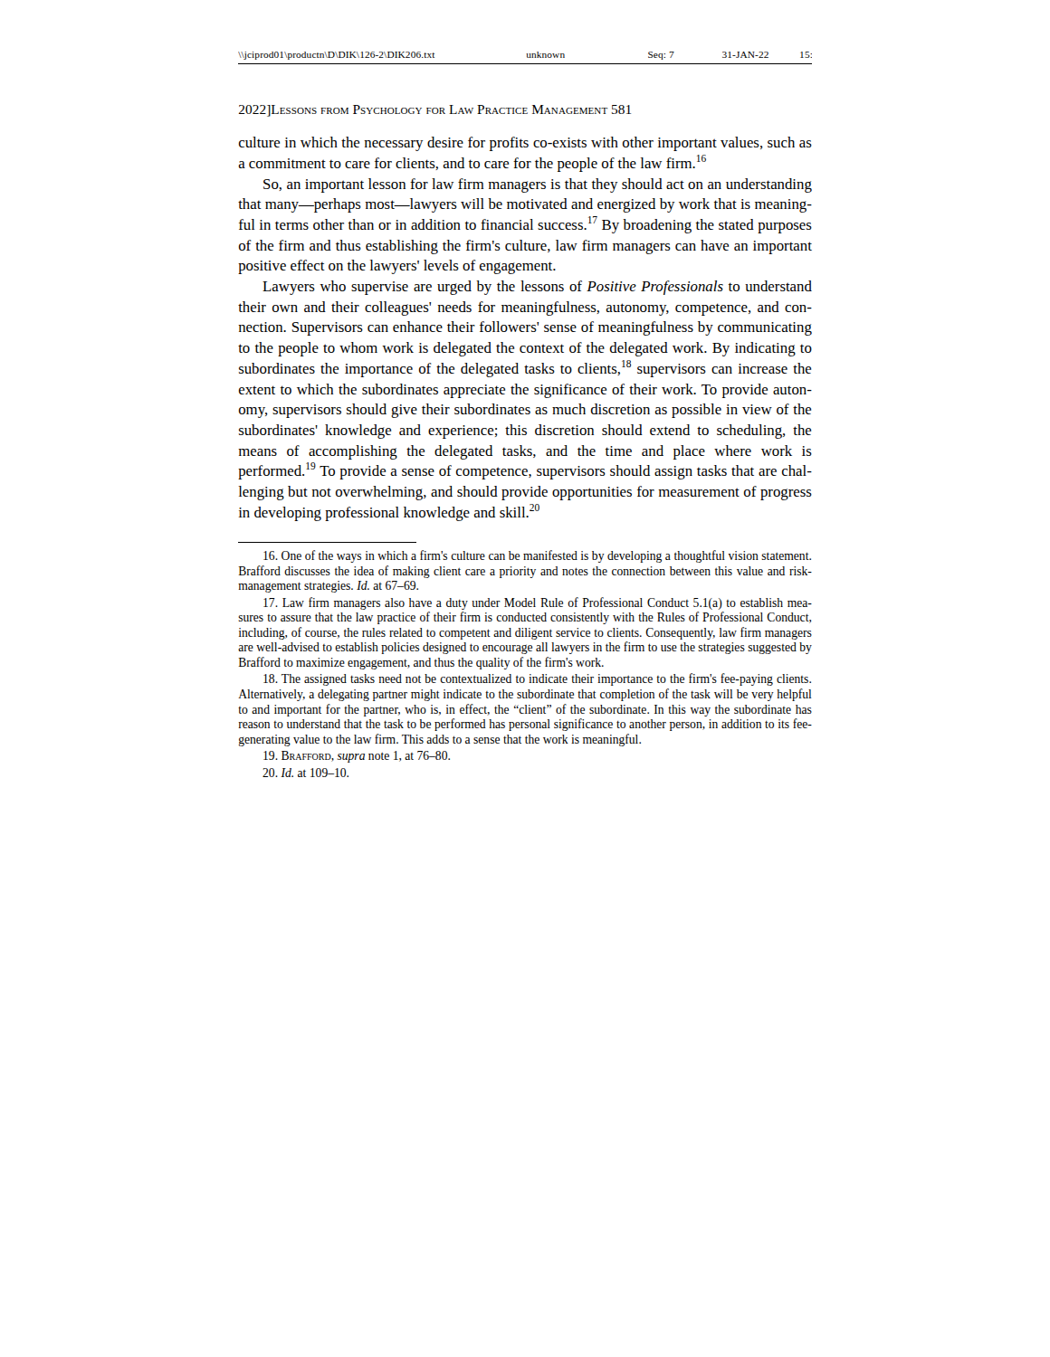\\jciprod01\productn\D\DIK\126-2\DIK206.txt unknown Seq: 731-JAN-2215:27
2022]Lessons from Psychology for Law Practice Management 581
culture in which the necessary desire for profits co-exists with other important values, such as a commitment to care for clients, and to care for the people of the law firm.16
So, an important lesson for law firm managers is that they should act on an understanding that many—perhaps most—lawyers will be motivated and energized by work that is meaningful in terms other than or in addition to financial success.17 By broadening the stated purposes of the firm and thus establishing the firm's culture, law firm managers can have an important positive effect on the lawyers' levels of engagement.
Lawyers who supervise are urged by the lessons of Positive Professionals to understand their own and their colleagues' needs for meaningfulness, autonomy, competence, and connection. Supervisors can enhance their followers' sense of meaningfulness by communicating to the people to whom work is delegated the context of the delegated work. By indicating to subordinates the importance of the delegated tasks to clients,18 supervisors can increase the extent to which the subordinates appreciate the significance of their work. To provide autonomy, supervisors should give their subordinates as much discretion as possible in view of the subordinates' knowledge and experience; this discretion should extend to scheduling, the means of accomplishing the delegated tasks, and the time and place where work is performed.19 To provide a sense of competence, supervisors should assign tasks that are challenging but not overwhelming, and should provide opportunities for measurement of progress in developing professional knowledge and skill.20
16. One of the ways in which a firm's culture can be manifested is by developing a thoughtful vision statement. Brafford discusses the idea of making client care a priority and notes the connection between this value and risk-management strategies. Id. at 67–69.
17. Law firm managers also have a duty under Model Rule of Professional Conduct 5.1(a) to establish measures to assure that the law practice of their firm is conducted consistently with the Rules of Professional Conduct, including, of course, the rules related to competent and diligent service to clients. Consequently, law firm managers are well-advised to establish policies designed to encourage all lawyers in the firm to use the strategies suggested by Brafford to maximize engagement, and thus the quality of the firm's work.
18. The assigned tasks need not be contextualized to indicate their importance to the firm's fee-paying clients. Alternatively, a delegating partner might indicate to the subordinate that completion of the task will be very helpful to and important for the partner, who is, in effect, the “client” of the subordinate. In this way the subordinate has reason to understand that the task to be performed has personal significance to another person, in addition to its fee-generating value to the law firm. This adds to a sense that the work is meaningful.
19. Brafford, supra note 1, at 76–80.
20. Id. at 109–10.